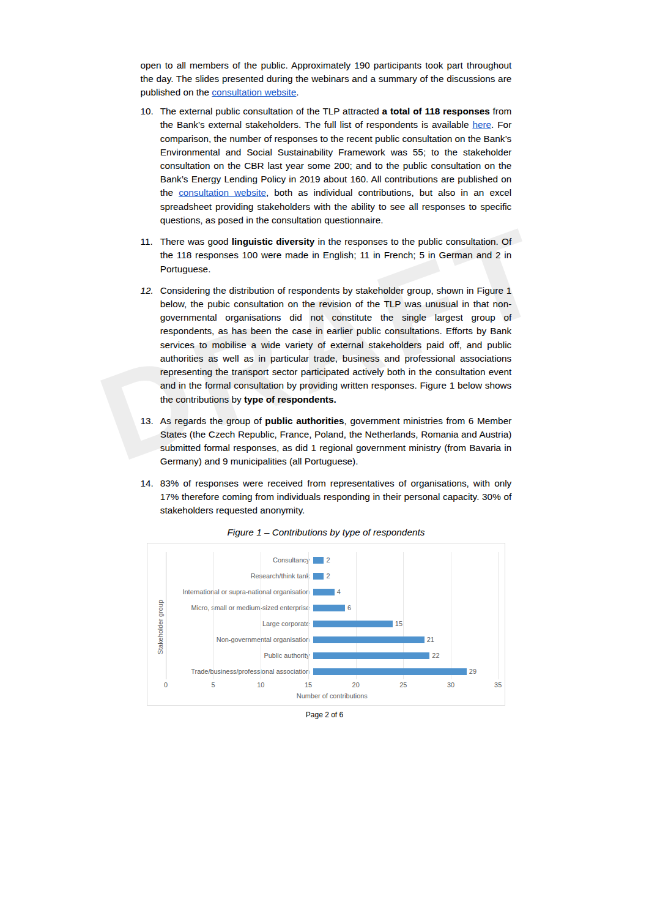DRAFT
open to all members of the public. Approximately 190 participants took part throughout the day. The slides presented during the webinars and a summary of the discussions are published on the consultation website.
10. The external public consultation of the TLP attracted a total of 118 responses from the Bank’s external stakeholders. The full list of respondents is available here. For comparison, the number of responses to the recent public consultation on the Bank’s Environmental and Social Sustainability Framework was 55; to the stakeholder consultation on the CBR last year some 200; and to the public consultation on the Bank’s Energy Lending Policy in 2019 about 160. All contributions are published on the consultation website, both as individual contributions, but also in an excel spreadsheet providing stakeholders with the ability to see all responses to specific questions, as posed in the consultation questionnaire.
11. There was good linguistic diversity in the responses to the public consultation. Of the 118 responses 100 were made in English; 11 in French; 5 in German and 2 in Portuguese.
12. Considering the distribution of respondents by stakeholder group, shown in Figure 1 below, the pubic consultation on the revision of the TLP was unusual in that non-governmental organisations did not constitute the single largest group of respondents, as has been the case in earlier public consultations. Efforts by Bank services to mobilise a wide variety of external stakeholders paid off, and public authorities as well as in particular trade, business and professional associations representing the transport sector participated actively both in the consultation event and in the formal consultation by providing written responses. Figure 1 below shows the contributions by type of respondents.
13. As regards the group of public authorities, government ministries from 6 Member States (the Czech Republic, France, Poland, the Netherlands, Romania and Austria) submitted formal responses, as did 1 regional government ministry (from Bavaria in Germany) and 9 municipalities (all Portuguese).
14. 83% of responses were received from representatives of organisations, with only 17% therefore coming from individuals responding in their personal capacity. 30% of stakeholders requested anonymity.
Figure 1 – Contributions by type of respondents
Stakeholder group
Consultancy
2
Research/think tank
2
International or supra-national organisation
4
Micro, small or medium-sized enterprise
6
Large corporate
15
Non-governmental organisation
21
Public authority
22
Trade/business/professional association
29
0
5
10
15
20
25
30
35
Number of contributions
Page 2 of 6